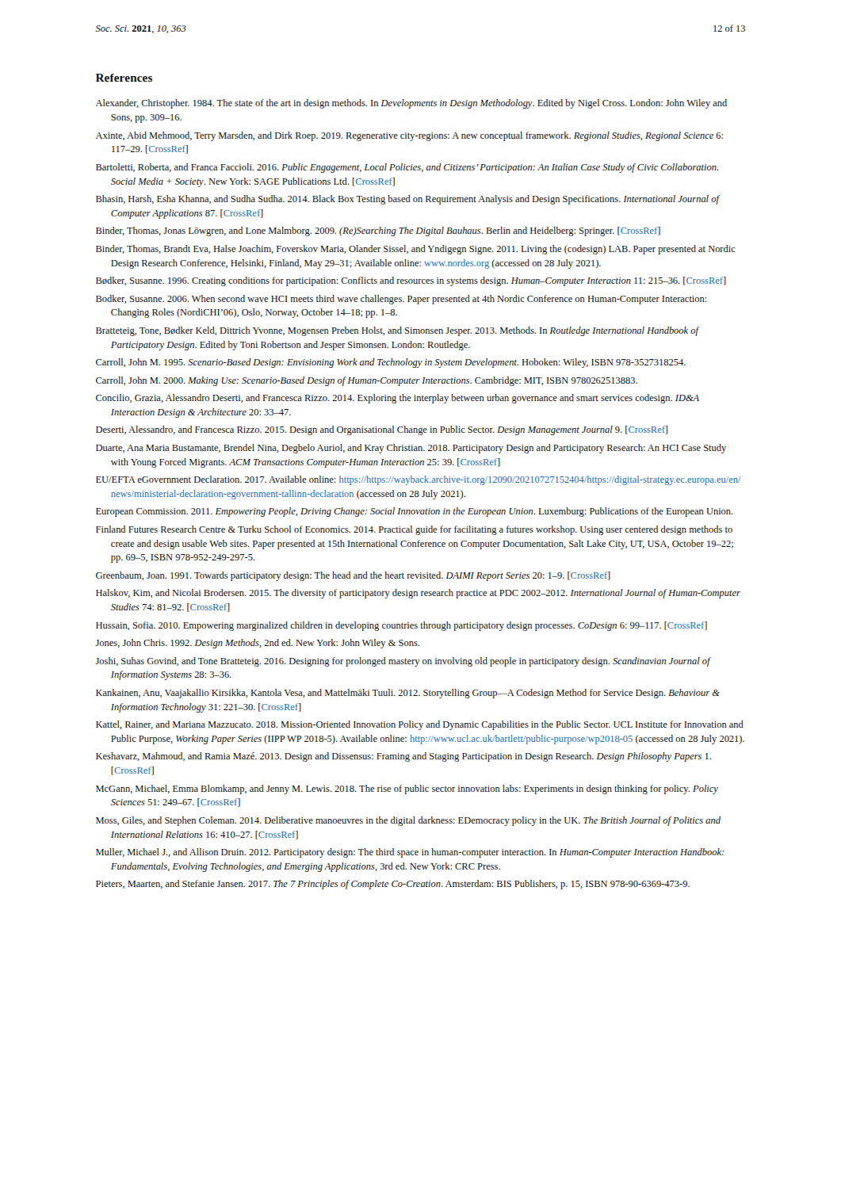Soc. Sci. 2021, 10, 363
12 of 13
References
Alexander, Christopher. 1984. The state of the art in design methods. In Developments in Design Methodology. Edited by Nigel Cross. London: John Wiley and Sons, pp. 309–16.
Axinte, Abid Mehmood, Terry Marsden, and Dirk Roep. 2019. Regenerative city-regions: A new conceptual framework. Regional Studies, Regional Science 6: 117–29. [CrossRef]
Bartoletti, Roberta, and Franca Faccioli. 2016. Public Engagement, Local Policies, and Citizens’ Participation: An Italian Case Study of Civic Collaboration. Social Media + Society. New York: SAGE Publications Ltd. [CrossRef]
Bhasin, Harsh, Esha Khanna, and Sudha Sudha. 2014. Black Box Testing based on Requirement Analysis and Design Specifications. International Journal of Computer Applications 87. [CrossRef]
Binder, Thomas, Jonas Löwgren, and Lone Malmborg. 2009. (Re)Searching The Digital Bauhaus. Berlin and Heidelberg: Springer. [CrossRef]
Binder, Thomas, Brandt Eva, Halse Joachim, Foverskov Maria, Olander Sissel, and Yndigegn Signe. 2011. Living the (codesign) LAB. Paper presented at Nordic Design Research Conference, Helsinki, Finland, May 29–31; Available online: www.nordes.org (accessed on 28 July 2021).
Bødker, Susanne. 1996. Creating conditions for participation: Conflicts and resources in systems design. Human–Computer Interaction 11: 215–36. [CrossRef]
Bodker, Susanne. 2006. When second wave HCI meets third wave challenges. Paper presented at 4th Nordic Conference on Human-Computer Interaction: Changing Roles (NordiCHI’06), Oslo, Norway, October 14–18; pp. 1–8.
Bratteteig, Tone, Bødker Keld, Dittrich Yvonne, Mogensen Preben Holst, and Simonsen Jesper. 2013. Methods. In Routledge International Handbook of Participatory Design. Edited by Toni Robertson and Jesper Simonsen. London: Routledge.
Carroll, John M. 1995. Scenario-Based Design: Envisioning Work and Technology in System Development. Hoboken: Wiley, ISBN 978-3527318254.
Carroll, John M. 2000. Making Use: Scenario-Based Design of Human-Computer Interactions. Cambridge: MIT, ISBN 9780262513883.
Concilio, Grazia, Alessandro Deserti, and Francesca Rizzo. 2014. Exploring the interplay between urban governance and smart services codesign. ID&A Interaction Design & Architecture 20: 33–47.
Deserti, Alessandro, and Francesca Rizzo. 2015. Design and Organisational Change in Public Sector. Design Management Journal 9. [CrossRef]
Duarte, Ana Maria Bustamante, Brendel Nina, Degbelo Auriol, and Kray Christian. 2018. Participatory Design and Participatory Research: An HCI Case Study with Young Forced Migrants. ACM Transactions Computer-Human Interaction 25: 39. [CrossRef]
EU/EFTA eGovernment Declaration. 2017. Available online: https://https://wayback.archive-it.org/12090/20210727152404/https://digital-strategy.ec.europa.eu/en/news/ministerial-declaration-egovernment-tallinn-declaration (accessed on 28 July 2021).
European Commission. 2011. Empowering People, Driving Change: Social Innovation in the European Union. Luxemburg: Publications of the European Union.
Finland Futures Research Centre & Turku School of Economics. 2014. Practical guide for facilitating a futures workshop. Using user centered design methods to create and design usable Web sites. Paper presented at 15th International Conference on Computer Documentation, Salt Lake City, UT, USA, October 19–22; pp. 69–5, ISBN 978-952-249-297-5.
Greenbaum, Joan. 1991. Towards participatory design: The head and the heart revisited. DAIMI Report Series 20: 1–9. [CrossRef]
Halskov, Kim, and Nicolai Brodersen. 2015. The diversity of participatory design research practice at PDC 2002–2012. International Journal of Human-Computer Studies 74: 81–92. [CrossRef]
Hussain, Sofia. 2010. Empowering marginalized children in developing countries through participatory design processes. CoDesign 6: 99–117. [CrossRef]
Jones, John Chris. 1992. Design Methods, 2nd ed. New York: John Wiley & Sons.
Joshi, Suhas Govind, and Tone Bratteteig. 2016. Designing for prolonged mastery on involving old people in participatory design. Scandinavian Journal of Information Systems 28: 3–36.
Kankainen, Anu, Vaajakallio Kirsikka, Kantola Vesa, and Mattelmäki Tuuli. 2012. Storytelling Group—A Codesign Method for Service Design. Behaviour & Information Technology 31: 221–30. [CrossRef]
Kattel, Rainer, and Mariana Mazzucato. 2018. Mission-Oriented Innovation Policy and Dynamic Capabilities in the Public Sector. UCL Institute for Innovation and Public Purpose, Working Paper Series (IIPP WP 2018-5). Available online: http://www.ucl.ac.uk/bartlett/public-purpose/wp2018-05 (accessed on 28 July 2021).
Keshavarz, Mahmoud, and Ramia Mazé. 2013. Design and Dissensus: Framing and Staging Participation in Design Research. Design Philosophy Papers 1. [CrossRef]
McGann, Michael, Emma Blomkamp, and Jenny M. Lewis. 2018. The rise of public sector innovation labs: Experiments in design thinking for policy. Policy Sciences 51: 249–67. [CrossRef]
Moss, Giles, and Stephen Coleman. 2014. Deliberative manoeuvres in the digital darkness: EDemocracy policy in the UK. The British Journal of Politics and International Relations 16: 410–27. [CrossRef]
Muller, Michael J., and Allison Druin. 2012. Participatory design: The third space in human-computer interaction. In Human-Computer Interaction Handbook: Fundamentals, Evolving Technologies, and Emerging Applications, 3rd ed. New York: CRC Press.
Pieters, Maarten, and Stefanie Jansen. 2017. The 7 Principles of Complete Co-Creation. Amsterdam: BIS Publishers, p. 15, ISBN 978-90-6369-473-9.